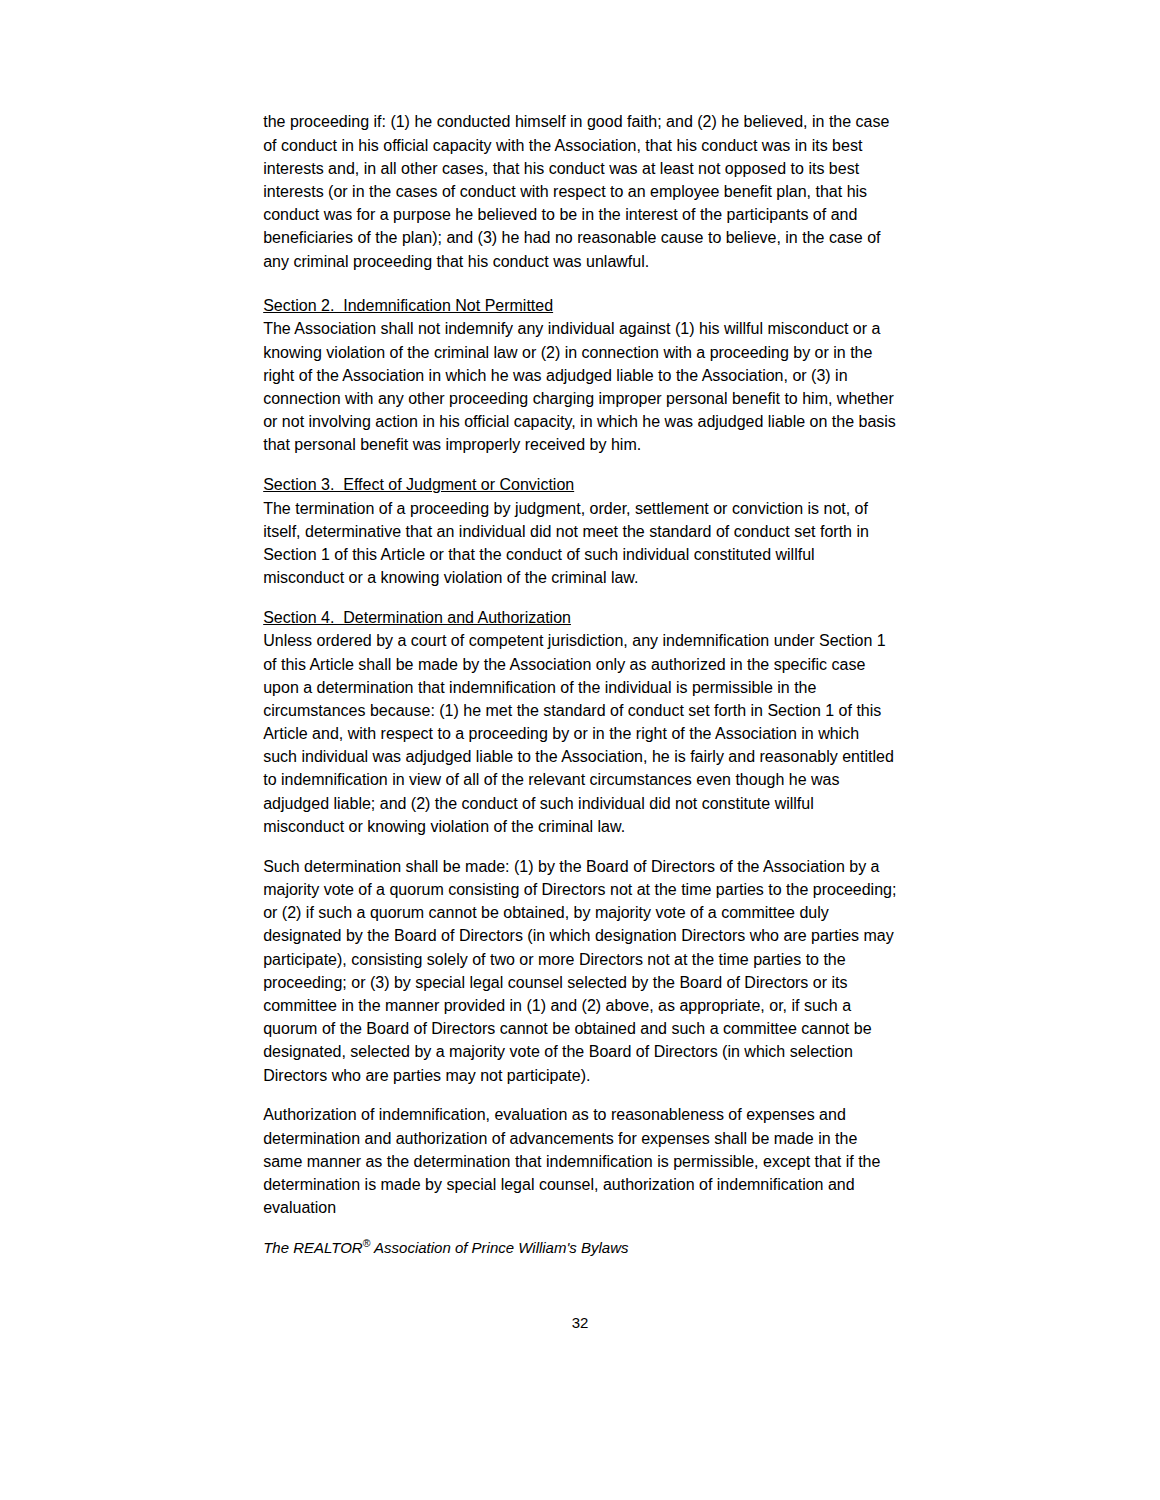the proceeding if: (1) he conducted himself in good faith; and (2) he believed, in the case of conduct in his official capacity with the Association, that his conduct was in its best interests and, in all other cases, that his conduct was at least not opposed to its best interests (or in the cases of conduct with respect to an employee benefit plan, that his conduct was for a purpose he believed to be in the interest of the participants of and beneficiaries of the plan); and (3) he had no reasonable cause to believe, in the case of any criminal proceeding that his conduct was unlawful.
Section 2. Indemnification Not Permitted
The Association shall not indemnify any individual against (1) his willful misconduct or a knowing violation of the criminal law or (2) in connection with a proceeding by or in the right of the Association in which he was adjudged liable to the Association, or (3) in connection with any other proceeding charging improper personal benefit to him, whether or not involving action in his official capacity, in which he was adjudged liable on the basis that personal benefit was improperly received by him.
Section 3. Effect of Judgment or Conviction
The termination of a proceeding by judgment, order, settlement or conviction is not, of itself, determinative that an individual did not meet the standard of conduct set forth in Section 1 of this Article or that the conduct of such individual constituted willful misconduct or a knowing violation of the criminal law.
Section 4. Determination and Authorization
Unless ordered by a court of competent jurisdiction, any indemnification under Section 1 of this Article shall be made by the Association only as authorized in the specific case upon a determination that indemnification of the individual is permissible in the circumstances because: (1) he met the standard of conduct set forth in Section 1 of this Article and, with respect to a proceeding by or in the right of the Association in which such individual was adjudged liable to the Association, he is fairly and reasonably entitled to indemnification in view of all of the relevant circumstances even though he was adjudged liable; and (2) the conduct of such individual did not constitute willful misconduct or knowing violation of the criminal law.
Such determination shall be made: (1) by the Board of Directors of the Association by a majority vote of a quorum consisting of Directors not at the time parties to the proceeding; or (2) if such a quorum cannot be obtained, by majority vote of a committee duly designated by the Board of Directors (in which designation Directors who are parties may participate), consisting solely of two or more Directors not at the time parties to the proceeding; or (3) by special legal counsel selected by the Board of Directors or its committee in the manner provided in (1) and (2) above, as appropriate, or, if such a quorum of the Board of Directors cannot be obtained and such a committee cannot be designated, selected by a majority vote of the Board of Directors (in which selection Directors who are parties may not participate).
Authorization of indemnification, evaluation as to reasonableness of expenses and determination and authorization of advancements for expenses shall be made in the same manner as the determination that indemnification is permissible, except that if the determination is made by special legal counsel, authorization of indemnification and evaluation
The REALTOR® Association of Prince William's Bylaws
32